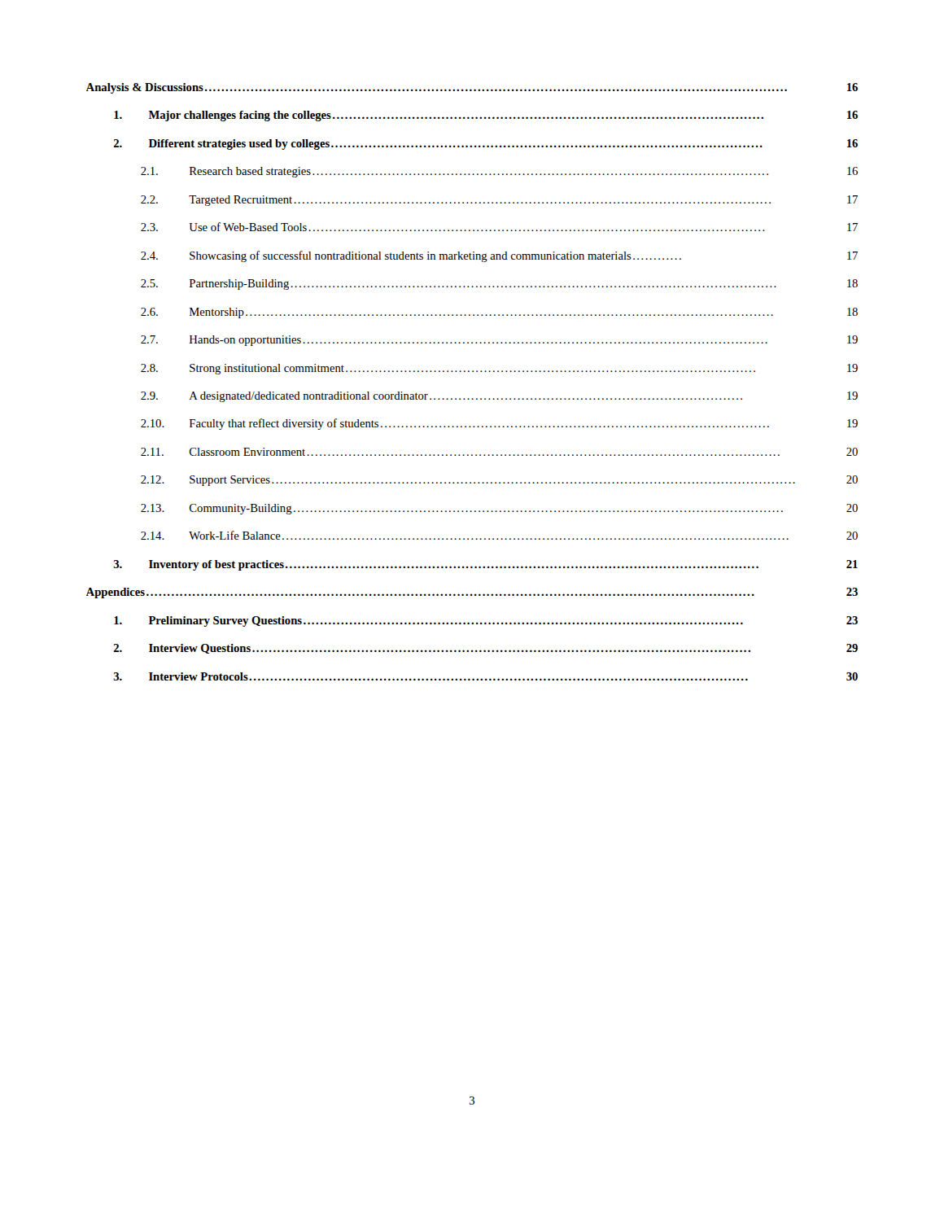Analysis & Discussions ........................................................................................................................................... 16
1. Major challenges facing the colleges ....................................................................................................... 16
2. Different strategies used by colleges ....................................................................................................... 16
2.1. Research based strategies ............................................................................................................. 16
2.2. Targeted Recruitment .................................................................................................................. 17
2.3. Use of Web-Based Tools ............................................................................................................. 17
2.4. Showcasing of successful nontraditional students in marketing and communication materials ............ 17
2.5. Partnership-Building .................................................................................................................... 18
2.6. Mentorship .............................................................................................................................. 18
2.7. Hands-on opportunities ............................................................................................................... 19
2.8. Strong institutional commitment .................................................................................................. 19
2.9. A designated/dedicated nontraditional coordinator ........................................................................... 19
2.10. Faculty that reflect diversity of students ............................................................................................. 19
2.11. Classroom Environment ................................................................................................................. 20
2.12. Support Services ............................................................................................................................. 20
2.13. Community-Building ..................................................................................................................... 20
2.14. Work-Life Balance ......................................................................................................................... 20
3. Inventory of best practices ................................................................................................................. 21
Appendices ................................................................................................................................................. 23
1. Preliminary Survey Questions ......................................................................................................... 23
2. Interview Questions ....................................................................................................................... 29
3. Interview Protocols ....................................................................................................................... 30
3